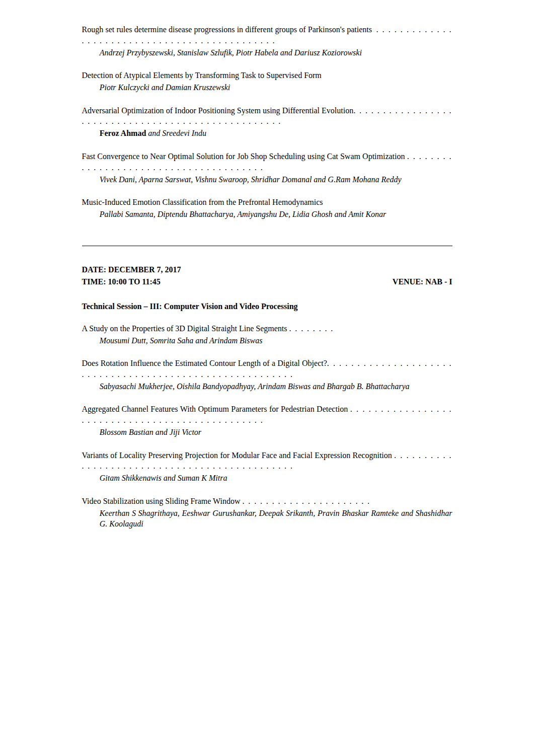Rough set rules determine disease progressions in different groups of Parkinson's patients . . . . . . . . . . . . . . . . . . . . . . . . . . . . . . . . . . . . . . . . . . . . . .
Andrzej Przybyszewski, Stanislaw Szlufik, Piotr Habela and Dariusz Koziorowski
Detection of Atypical Elements by Transforming Task to Supervised Form
Piotr Kulczycki and Damian Kruszewski
Adversarial Optimization of Indoor Positioning System using Differential Evolution. . . . . . . . . . . . . . . . . . . . . . . . . . . . . . . . . . . . . . . . . . . . . . . . . . .
Feroz Ahmad and Sreedevi Indu
Fast Convergence to Near Optimal Solution for Job Shop Scheduling using Cat Swam Optimization . . . . . . . . . . . . . . . . . . . . . . . . . . . . . . . . . . . . . . .
Vivek Dani, Aparna Sarswat, Vishnu Swaroop, Shridhar Domanal and G.Ram Mohana Reddy
Music-Induced Emotion Classification from the Prefrontal Hemodynamics
Pallabi Samanta, Diptendu Bhattacharya, Amiyangshu De, Lidia Ghosh and Amit Konar
DATE: DECEMBER 7, 2017
TIME: 10:00 TO 11:45 VENUE: NAB - I
Technical Session – III: Computer Vision and Video Processing
A Study on the Properties of 3D Digital Straight Line Segments . . . . . . . .
Mousumi Dutt, Somrita Saha and Arindam Biswas
Does Rotation Influence the Estimated Contour Length of a Digital Object?. . . . . . . . . . . . . . . . . . . . . . . . . . . . . . . . . . . . . . . . . . . . . . . . . . . . . . . . .
Sabyasachi Mukherjee, Oishila Bandyopadhyay, Arindam Biswas and Bhargab B. Bhattacharya
Aggregated Channel Features With Optimum Parameters for Pedestrian Detection . . . . . . . . . . . . . . . . . . . . . . . . . . . . . . . . . . . . . . . . . . . . . . . .
Blossom Bastian and Jiji Victor
Variants of Locality Preserving Projection for Modular Face and Facial Expression Recognition . . . . . . . . . . . . . . . . . . . . . . . . . . . . . . . . . . . . . . . . . . . . . .
Gitam Shikkenawis and Suman K Mitra
Video Stabilization using Sliding Frame Window . . . . . . . . . . . . . . . . . . . . . .
Keerthan S Shagrithaya, Eeshwar Gurushankar, Deepak Srikanth, Pravin Bhaskar Ramteke and Shashidhar G. Koolagudi